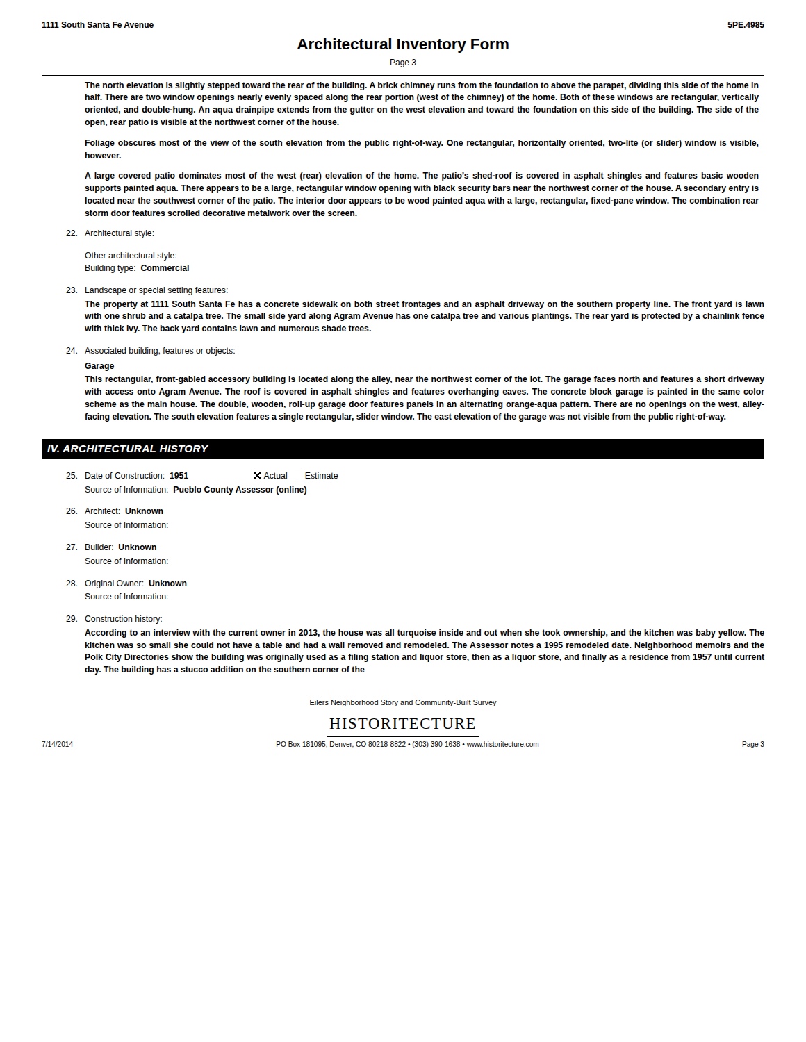1111 South Santa Fe Avenue 5PE.4985
Architectural Inventory Form
Page 3
The north elevation is slightly stepped toward the rear of the building. A brick chimney runs from the foundation to above the parapet, dividing this side of the home in half. There are two window openings nearly evenly spaced along the rear portion (west of the chimney) of the home. Both of these windows are rectangular, vertically oriented, and double-hung. An aqua drainpipe extends from the gutter on the west elevation and toward the foundation on this side of the building. The side of the open, rear patio is visible at the northwest corner of the house.
Foliage obscures most of the view of the south elevation from the public right-of-way. One rectangular, horizontally oriented, two-lite (or slider) window is visible, however.
A large covered patio dominates most of the west (rear) elevation of the home. The patio’s shed-roof is covered in asphalt shingles and features basic wooden supports painted aqua. There appears to be a large, rectangular window opening with black security bars near the northwest corner of the house. A secondary entry is located near the southwest corner of the patio. The interior door appears to be wood painted aqua with a large, rectangular, fixed-pane window. The combination rear storm door features scrolled decorative metalwork over the screen.
22. Architectural style:
Other architectural style:
Building type: Commercial
23. Landscape or special setting features:
The property at 1111 South Santa Fe has a concrete sidewalk on both street frontages and an asphalt driveway on the southern property line. The front yard is lawn with one shrub and a catalpa tree. The small side yard along Agram Avenue has one catalpa tree and various plantings. The rear yard is protected by a chainlink fence with thick ivy. The back yard contains lawn and numerous shade trees.
24. Associated building, features or objects:
Garage
This rectangular, front-gabled accessory building is located along the alley, near the northwest corner of the lot. The garage faces north and features a short driveway with access onto Agram Avenue. The roof is covered in asphalt shingles and features overhanging eaves. The concrete block garage is painted in the same color scheme as the main house. The double, wooden, roll-up garage door features panels in an alternating orange-aqua pattern. There are no openings on the west, alley-facing elevation. The south elevation features a single rectangular, slider window. The east elevation of the garage was not visible from the public right-of-way.
IV. ARCHITECTURAL HISTORY
25. Date of Construction: 1951 Actual Estimate
Source of Information: Pueblo County Assessor (online)
26. Architect: Unknown
Source of Information:
27. Builder: Unknown
Source of Information:
28. Original Owner: Unknown
Source of Information:
29. Construction history:
According to an interview with the current owner in 2013, the house was all turquoise inside and out when she took ownership, and the kitchen was baby yellow. The kitchen was so small she could not have a table and had a wall removed and remodeled. The Assessor notes a 1995 remodeled date. Neighborhood memoirs and the Polk City Directories show the building was originally used as a filing station and liquor store, then as a liquor store, and finally as a residence from 1957 until current day. The building has a stucco addition on the southern corner of the
Eilers Neighborhood Story and Community-Built Survey
HISTORITECTURE
7/14/2014 PO Box 181095, Denver, CO 80218-8822 • (303) 390-1638 • www.historitecture.com Page 3